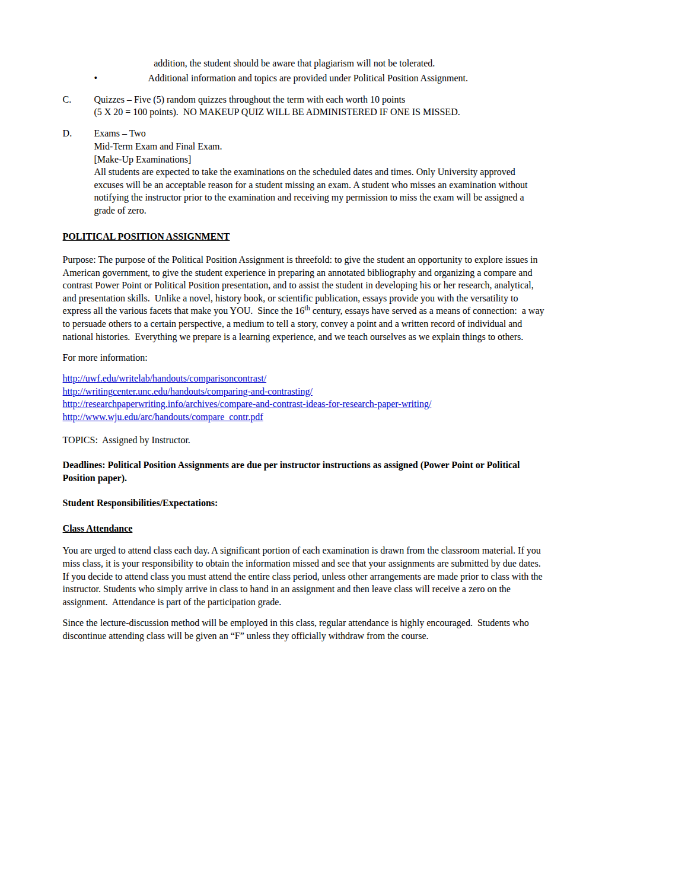addition, the student should be aware that plagiarism will not be tolerated.
• Additional information and topics are provided under Political Position Assignment.
C.
Quizzes – Five (5) random quizzes throughout the term with each worth 10 points
(5 X 20 = 100 points). NO MAKEUP QUIZ WILL BE ADMINISTERED IF ONE IS MISSED.
D.
Exams – Two
Mid-Term Exam and Final Exam.
[Make-Up Examinations]
All students are expected to take the examinations on the scheduled dates and times. Only University approved excuses will be an acceptable reason for a student missing an exam. A student who misses an examination without notifying the instructor prior to the examination and receiving my permission to miss the exam will be assigned a grade of zero.
POLITICAL POSITION ASSIGNMENT
Purpose: The purpose of the Political Position Assignment is threefold: to give the student an opportunity to explore issues in American government, to give the student experience in preparing an annotated bibliography and organizing a compare and contrast Power Point or Political Position presentation, and to assist the student in developing his or her research, analytical, and presentation skills. Unlike a novel, history book, or scientific publication, essays provide you with the versatility to express all the various facets that make you YOU. Since the 16th century, essays have served as a means of connection: a way to persuade others to a certain perspective, a medium to tell a story, convey a point and a written record of individual and national histories. Everything we prepare is a learning experience, and we teach ourselves as we explain things to others.
For more information:
http://uwf.edu/writelab/handouts/comparisoncontrast/
http://writingcenter.unc.edu/handouts/comparing-and-contrasting/
http://researchpaperwriting.info/archives/compare-and-contrast-ideas-for-research-paper-writing/
http://www.wju.edu/arc/handouts/compare_contr.pdf
TOPICS: Assigned by Instructor.
Deadlines: Political Position Assignments are due per instructor instructions as assigned (Power Point or Political Position paper).
Student Responsibilities/Expectations:
Class Attendance
You are urged to attend class each day. A significant portion of each examination is drawn from the classroom material. If you miss class, it is your responsibility to obtain the information missed and see that your assignments are submitted by due dates. If you decide to attend class you must attend the entire class period, unless other arrangements are made prior to class with the instructor. Students who simply arrive in class to hand in an assignment and then leave class will receive a zero on the assignment. Attendance is part of the participation grade.
Since the lecture-discussion method will be employed in this class, regular attendance is highly encouraged. Students who discontinue attending class will be given an “F” unless they officially withdraw from the course.